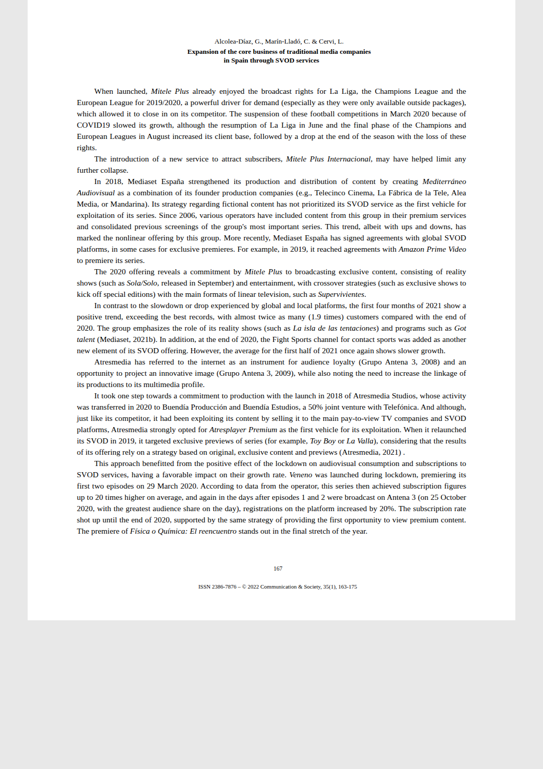Alcolea-Díaz, G., Marín-Lladó, C. & Cervi, L.
Expansion of the core business of traditional media companies
in Spain through SVOD services
When launched, Mitele Plus already enjoyed the broadcast rights for La Liga, the Champions League and the European League for 2019/2020, a powerful driver for demand (especially as they were only available outside packages), which allowed it to close in on its competitor. The suspension of these football competitions in March 2020 because of COVID19 slowed its growth, although the resumption of La Liga in June and the final phase of the Champions and European Leagues in August increased its client base, followed by a drop at the end of the season with the loss of these rights.
The introduction of a new service to attract subscribers, Mitele Plus Internacional, may have helped limit any further collapse.
In 2018, Mediaset España strengthened its production and distribution of content by creating Mediterráneo Audiovisual as a combination of its founder production companies (e.g., Telecinco Cinema, La Fábrica de la Tele, Alea Media, or Mandarina). Its strategy regarding fictional content has not prioritized its SVOD service as the first vehicle for exploitation of its series. Since 2006, various operators have included content from this group in their premium services and consolidated previous screenings of the group's most important series. This trend, albeit with ups and downs, has marked the nonlinear offering by this group. More recently, Mediaset España has signed agreements with global SVOD platforms, in some cases for exclusive premieres. For example, in 2019, it reached agreements with Amazon Prime Video to premiere its series.
The 2020 offering reveals a commitment by Mitele Plus to broadcasting exclusive content, consisting of reality shows (such as Sola/Solo, released in September) and entertainment, with crossover strategies (such as exclusive shows to kick off special editions) with the main formats of linear television, such as Supervivientes.
In contrast to the slowdown or drop experienced by global and local platforms, the first four months of 2021 show a positive trend, exceeding the best records, with almost twice as many (1.9 times) customers compared with the end of 2020. The group emphasizes the role of its reality shows (such as La isla de las tentaciones) and programs such as Got talent (Mediaset, 2021b). In addition, at the end of 2020, the Fight Sports channel for contact sports was added as another new element of its SVOD offering. However, the average for the first half of 2021 once again shows slower growth.
Atresmedia has referred to the internet as an instrument for audience loyalty (Grupo Antena 3, 2008) and an opportunity to project an innovative image (Grupo Antena 3, 2009), while also noting the need to increase the linkage of its productions to its multimedia profile.
It took one step towards a commitment to production with the launch in 2018 of Atresmedia Studios, whose activity was transferred in 2020 to Buendía Producción and Buendía Estudios, a 50% joint venture with Telefónica. And although, just like its competitor, it had been exploiting its content by selling it to the main pay-to-view TV companies and SVOD platforms, Atresmedia strongly opted for Atresplayer Premium as the first vehicle for its exploitation. When it relaunched its SVOD in 2019, it targeted exclusive previews of series (for example, Toy Boy or La Valla), considering that the results of its offering rely on a strategy based on original, exclusive content and previews (Atresmedia, 2021) .
This approach benefitted from the positive effect of the lockdown on audiovisual consumption and subscriptions to SVOD services, having a favorable impact on their growth rate. Veneno was launched during lockdown, premiering its first two episodes on 29 March 2020. According to data from the operator, this series then achieved subscription figures up to 20 times higher on average, and again in the days after episodes 1 and 2 were broadcast on Antena 3 (on 25 October 2020, with the greatest audience share on the day), registrations on the platform increased by 20%. The subscription rate shot up until the end of 2020, supported by the same strategy of providing the first opportunity to view premium content. The premiere of Física o Química: El reencuentro stands out in the final stretch of the year.
167
ISSN 2386-7876 – © 2022 Communication & Society, 35(1), 163-175